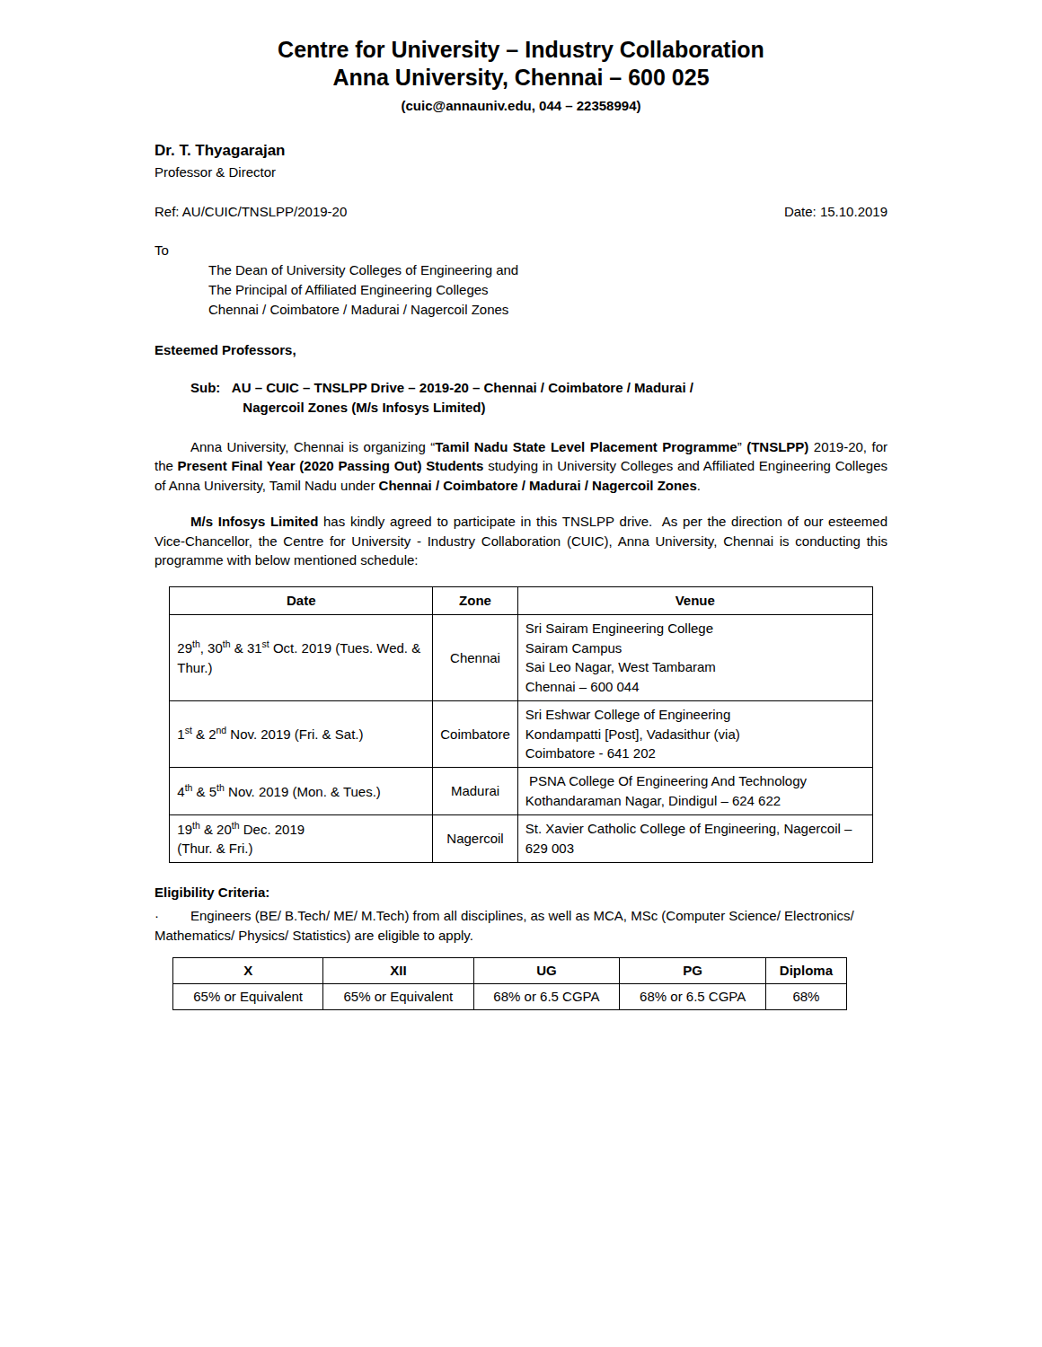Centre for University – Industry Collaboration
Anna University, Chennai – 600 025
(cuic@annauniv.edu, 044 – 22358994)
Dr. T. Thyagarajan
Professor & Director
Ref: AU/CUIC/TNSLPP/2019-20
Date: 15.10.2019
To
The Dean of University Colleges of Engineering and
The Principal of Affiliated Engineering Colleges
Chennai / Coimbatore / Madurai / Nagercoil Zones
Esteemed Professors,
Sub: AU – CUIC – TNSLPP Drive – 2019-20 – Chennai / Coimbatore / Madurai /
Nagercoil Zones (M/s Infosys Limited)
Anna University, Chennai is organizing “Tamil Nadu State Level Placement Programme” (TNSLPP) 2019-20, for the Present Final Year (2020 Passing Out) Students studying in University Colleges and Affiliated Engineering Colleges of Anna University, Tamil Nadu under Chennai / Coimbatore / Madurai / Nagercoil Zones.
M/s Infosys Limited has kindly agreed to participate in this TNSLPP drive. As per the direction of our esteemed Vice-Chancellor, the Centre for University - Industry Collaboration (CUIC), Anna University, Chennai is conducting this programme with below mentioned schedule:
| Date | Zone | Venue |
| --- | --- | --- |
| 29 th , 30 th & 31 st Oct. 2019 (Tues. Wed. & Thur.) | Chennai | Sri Sairam Engineering College Sairam Campus Sai Leo Nagar, West Tambaram Chennai – 600 044 |
| 1 st & 2 nd Nov. 2019 (Fri. & Sat.) | Coimbatore | Sri Eshwar College of Engineering Kondampatti [Post], Vadasithur (via) Coimbatore - 641 202 |
| 4 th & 5 th Nov. 2019 (Mon. & Tues.) | Madurai | PSNA College Of Engineering And Technology Kothandaraman Nagar, Dindigul – 624 622 |
| 19 th & 20 th Dec. 2019 (Thur. & Fri.) | Nagercoil | St. Xavier Catholic College of Engineering, Nagercoil – 629 003 |
Eligibility Criteria:
·Engineers (BE/ B.Tech/ ME/ M.Tech) from all disciplines, as well as MCA, MSc (Computer Science/ Electronics/ Mathematics/ Physics/ Statistics) are eligible to apply.
| X | XII | UG | PG | Diploma |
| --- | --- | --- | --- | --- |
| 65% or Equivalent | 65% or Equivalent | 68% or 6.5 CGPA | 68% or 6.5 CGPA | 68% |